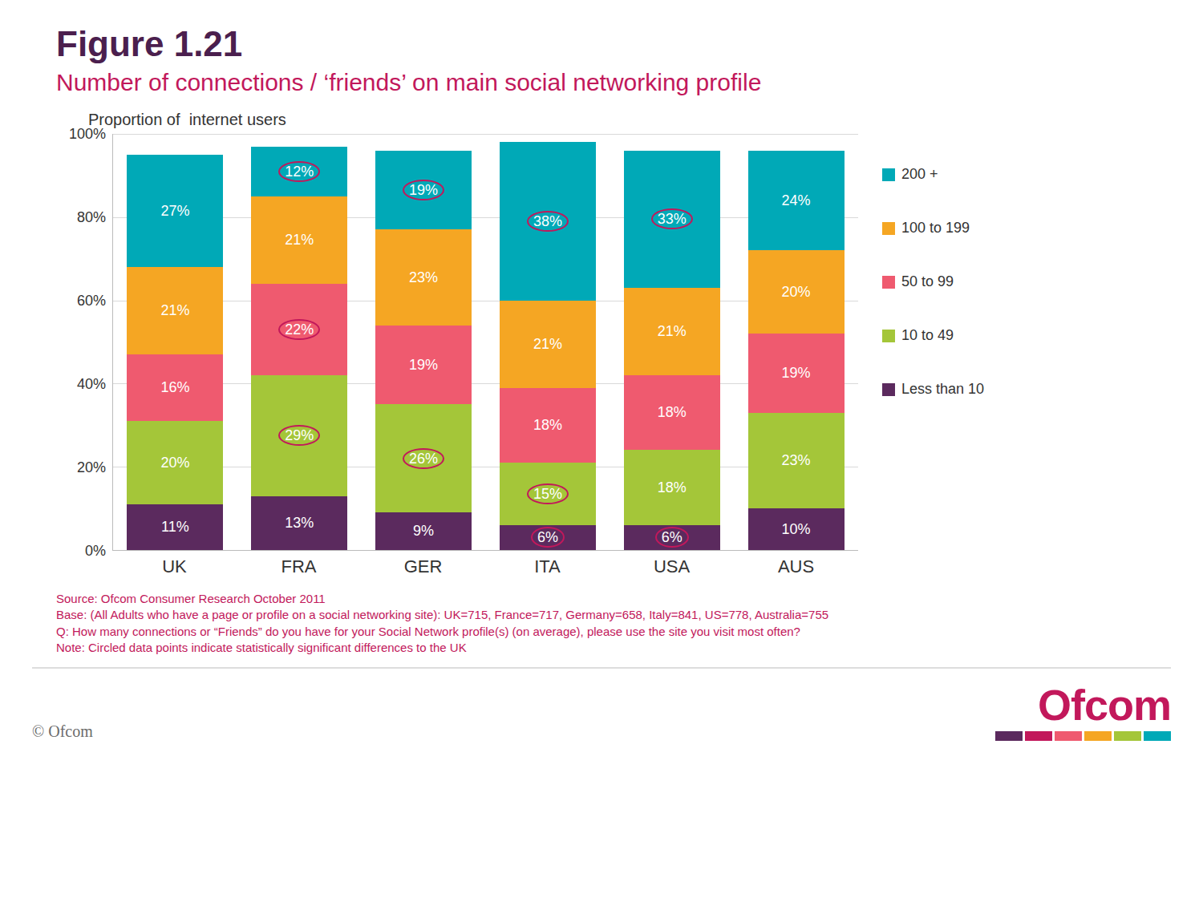Figure 1.21
Number of connections / ‘friends’ on main social networking profile
Proportion of internet users
100% 80% 60% 40% 20% 0%
27%
21%
16%
20%
11%
12%
21%
22%
29%
13%
19%
23%
19%
26%
9%
38%
21%
18%
15%
6%
33%
21%
18%
18%
6%
24%
20%
19%
23%
10%
UK FRA GER ITA USA AUS
200 +
100 to 199
50 to 99
10 to 49
Less than 10
Source: Ofcom Consumer Research October 2011
Base: (All Adults who have a page or profile on a social networking site): UK=715, France=717, Germany=658, Italy=841, US=778, Australia=755
Q: How many connections or “Friends” do you have for your Social Network profile(s) (on average), please use the site you visit most often?
Note: Circled data points indicate statistically significant differences to the UK
© Ofcom
Ofcom